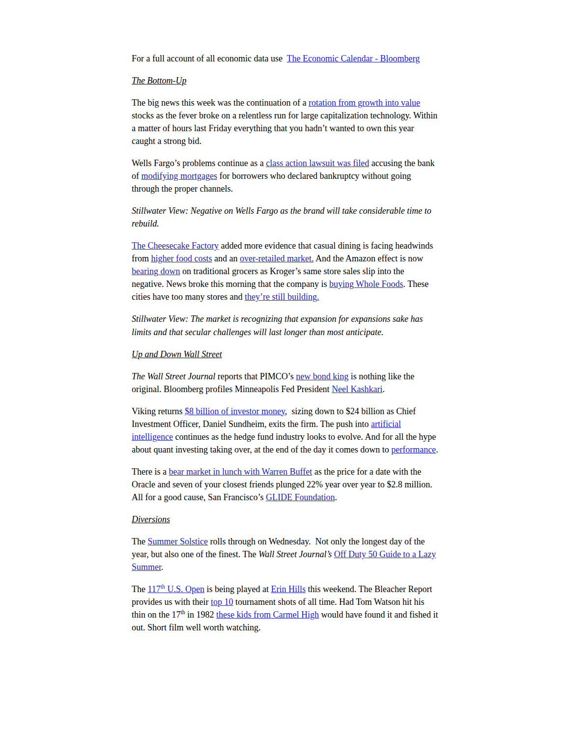For a full account of all economic data use The Economic Calendar - Bloomberg
The Bottom-Up
The big news this week was the continuation of a rotation from growth into value stocks as the fever broke on a relentless run for large capitalization technology. Within a matter of hours last Friday everything that you hadn’t wanted to own this year caught a strong bid.
Wells Fargo’s problems continue as a class action lawsuit was filed accusing the bank of modifying mortgages for borrowers who declared bankruptcy without going through the proper channels.
Stillwater View: Negative on Wells Fargo as the brand will take considerable time to rebuild.
The Cheesecake Factory added more evidence that casual dining is facing headwinds from higher food costs and an over-retailed market. And the Amazon effect is now bearing down on traditional grocers as Kroger’s same store sales slip into the negative. News broke this morning that the company is buying Whole Foods. These cities have too many stores and they’re still building.
Stillwater View: The market is recognizing that expansion for expansions sake has limits and that secular challenges will last longer than most anticipate.
Up and Down Wall Street
The Wall Street Journal reports that PIMCO’s new bond king is nothing like the original. Bloomberg profiles Minneapolis Fed President Neel Kashkari.
Viking returns $8 billion of investor money, sizing down to $24 billion as Chief Investment Officer, Daniel Sundheim, exits the firm. The push into artificial intelligence continues as the hedge fund industry looks to evolve. And for all the hype about quant investing taking over, at the end of the day it comes down to performance.
There is a bear market in lunch with Warren Buffet as the price for a date with the Oracle and seven of your closest friends plunged 22% year over year to $2.8 million. All for a good cause, San Francisco’s GLIDE Foundation.
Diversions
The Summer Solstice rolls through on Wednesday. Not only the longest day of the year, but also one of the finest. The Wall Street Journal’s Off Duty 50 Guide to a Lazy Summer.
The 117th U.S. Open is being played at Erin Hills this weekend. The Bleacher Report provides us with their top 10 tournament shots of all time. Had Tom Watson hit his thin on the 17th in 1982 these kids from Carmel High would have found it and fished it out. Short film well worth watching.